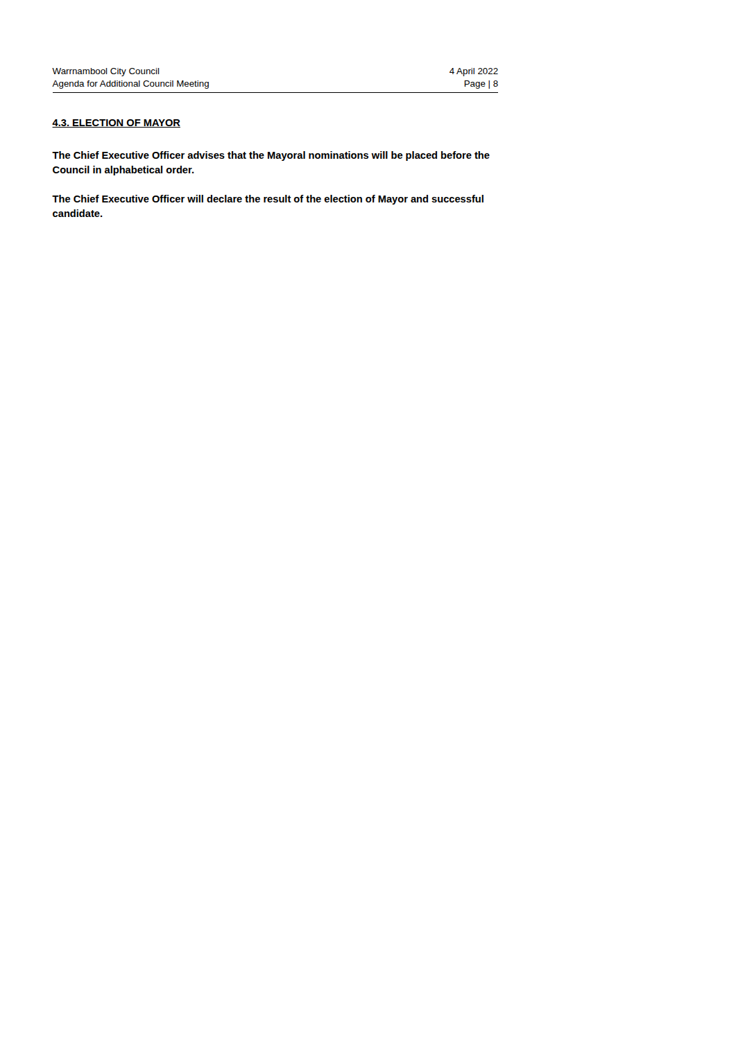Warrnambool City Council Agenda for Additional Council Meeting
4 April 2022 Page | 8
4.3. ELECTION OF MAYOR
The Chief Executive Officer advises that the Mayoral nominations will be placed before the Council in alphabetical order.
The Chief Executive Officer will declare the result of the election of Mayor and successful candidate.